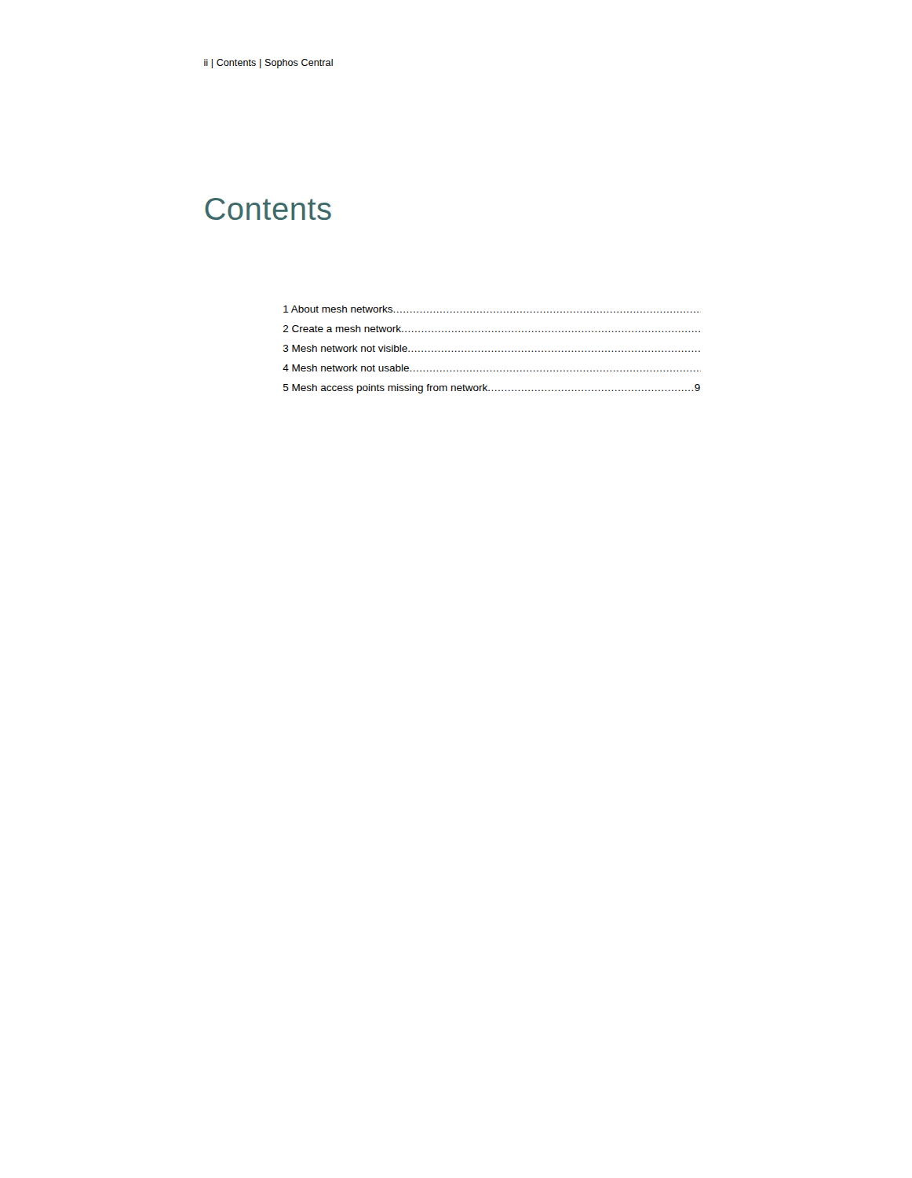ii | Contents | Sophos Central
Contents
1 About mesh networks................................................................................................ 3
2 Create a mesh network.............................................................................................. 5
3 Mesh network not visible............................................................................................ 7
4 Mesh network not usable........................................................................................... 8
5 Mesh access points missing from network.............................................................. 9